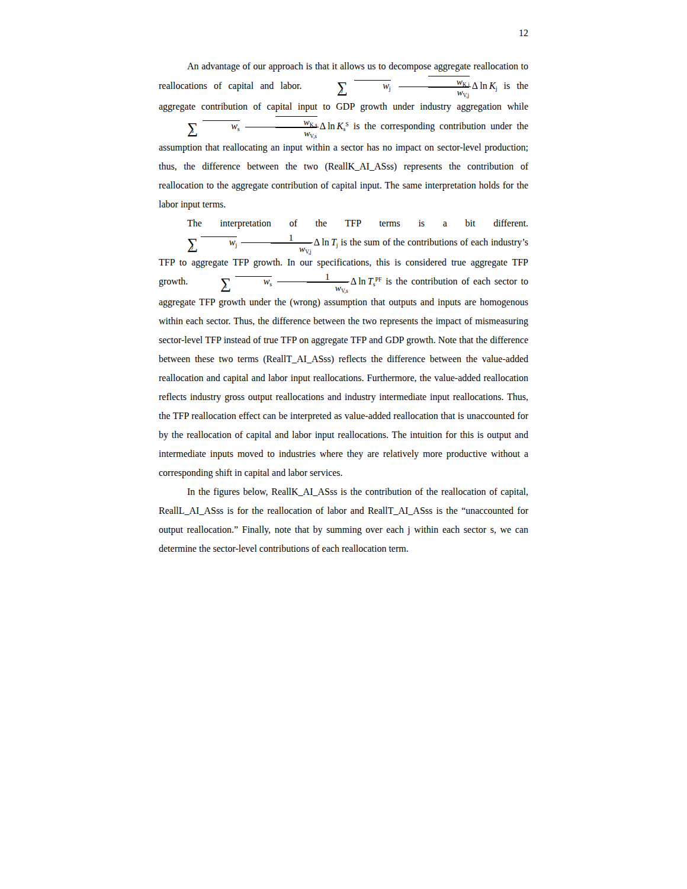12
An advantage of our approach is that it allows us to decompose aggregate reallocation to reallocations of capital and labor. ∑j wj wK,j wV,j Δ ln Kj is the aggregate contribution of capital input to GDP growth under industry aggregation while ∑s ws wK,s wV,s Δ ln KsS is the corresponding contribution under the assumption that reallocating an input within a sector has no impact on sector-level production; thus, the difference between the two (ReallK_AI_ASss) represents the contribution of reallocation to the aggregate contribution of capital input. The same interpretation holds for the labor input terms.
The interpretation of the TFP terms is a bit different. ∑j wj 1 wV,j Δ ln Tj is the sum of the contributions of each industry’s TFP to aggregate TFP growth. In our specifications, this is considered true aggregate TFP growth. ∑s ws 1 wV,s Δ ln TsPF is the contribution of each sector to aggregate TFP growth under the (wrong) assumption that outputs and inputs are homogenous within each sector. Thus, the difference between the two represents the impact of mismeasuring sector-level TFP instead of true TFP on aggregate TFP and GDP growth. Note that the difference between these two terms (ReallT_AI_ASss) reflects the difference between the value-added reallocation and capital and labor input reallocations. Furthermore, the value-added reallocation reflects industry gross output reallocations and industry intermediate input reallocations. Thus, the TFP reallocation effect can be interpreted as value-added reallocation that is unaccounted for by the reallocation of capital and labor input reallocations. The intuition for this is output and intermediate inputs moved to industries where they are relatively more productive without a corresponding shift in capital and labor services.
In the figures below, ReallK_AI_ASss is the contribution of the reallocation of capital, ReallL_AI_ASss is for the reallocation of labor and ReallT_AI_ASss is the “unaccounted for output reallocation.” Finally, note that by summing over each j within each sector s, we can determine the sector-level contributions of each reallocation term.